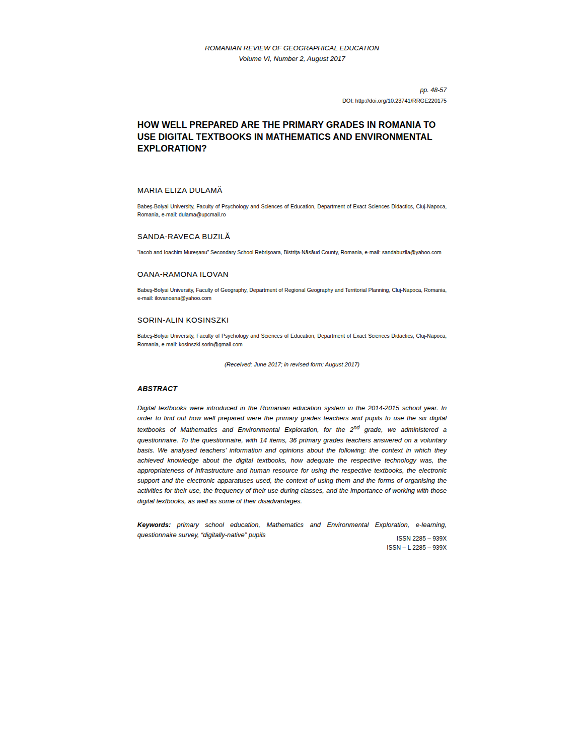ROMANIAN REVIEW OF GEOGRAPHICAL EDUCATION
Volume VI, Number 2, August 2017
pp. 48-57
DOI: http://doi.org/10.23741/RRGE220175
How well prepared are the primary grades in Romania to use digital textbooks in Mathematics and Environmental Exploration?
Maria Eliza Dulamă
Babeş-Bolyai University, Faculty of Psychology and Sciences of Education, Department of Exact Sciences Didactics, Cluj-Napoca, Romania, e-mail: dulama@upcmail.ro
Sanda-Raveca Buzilă
“Iacob and Ioachim Mureșanu” Secondary School Rebrișoara, Bistrița-Năsăud County, Romania, e-mail: sandabuzila@yahoo.com
Oana-Ramona Ilovan
Babeş-Bolyai University, Faculty of Geography, Department of Regional Geography and Territorial Planning, Cluj-Napoca, Romania, e-mail: ilovanoana@yahoo.com
Sorin-Alin Kosinszki
Babeş-Bolyai University, Faculty of Psychology and Sciences of Education, Department of Exact Sciences Didactics, Cluj-Napoca, Romania, e-mail: kosinszki.sorin@gmail.com
(Received: June 2017; in revised form: August 2017)
ABSTRACT
Digital textbooks were introduced in the Romanian education system in the 2014-2015 school year. In order to find out how well prepared were the primary grades teachers and pupils to use the six digital textbooks of Mathematics and Environmental Exploration, for the 2nd grade, we administered a questionnaire. To the questionnaire, with 14 items, 36 primary grades teachers answered on a voluntary basis. We analysed teachers’ information and opinions about the following: the context in which they achieved knowledge about the digital textbooks, how adequate the respective technology was, the appropriateness of infrastructure and human resource for using the respective textbooks, the electronic support and the electronic apparatuses used, the context of using them and the forms of organising the activities for their use, the frequency of their use during classes, and the importance of working with those digital textbooks, as well as some of their disadvantages.
Keywords: primary school education, Mathematics and Environmental Exploration, e-learning, questionnaire survey, “digitally-native” pupils
ISSN 2285 – 939X
ISSN – L 2285 – 939X